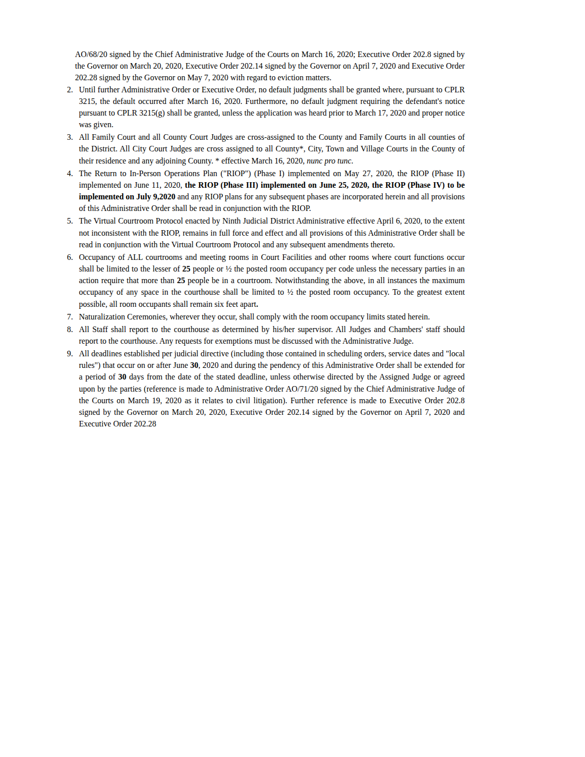AO/68/20 signed by the Chief Administrative Judge of the Courts on March 16, 2020; Executive Order 202.8 signed by the Governor on March 20, 2020, Executive Order 202.14 signed by the Governor on April 7, 2020 and Executive Order 202.28 signed by the Governor on May 7, 2020 with regard to eviction matters.
Until further Administrative Order or Executive Order, no default judgments shall be granted where, pursuant to CPLR 3215, the default occurred after March 16, 2020. Furthermore, no default judgment requiring the defendant's notice pursuant to CPLR 3215(g) shall be granted, unless the application was heard prior to March 17, 2020 and proper notice was given.
All Family Court and all County Court Judges are cross-assigned to the County and Family Courts in all counties of the District. All City Court Judges are cross assigned to all County*, City, Town and Village Courts in the County of their residence and any adjoining County. * effective March 16, 2020, nunc pro tunc.
The Return to In-Person Operations Plan ("RIOP") (Phase I) implemented on May 27, 2020, the RIOP (Phase II) implemented on June 11, 2020, the RIOP (Phase III) implemented on June 25, 2020, the RIOP (Phase IV) to be implemented on July 9,2020 and any RIOP plans for any subsequent phases are incorporated herein and all provisions of this Administrative Order shall be read in conjunction with the RIOP.
The Virtual Courtroom Protocol enacted by Ninth Judicial District Administrative effective April 6, 2020, to the extent not inconsistent with the RIOP, remains in full force and effect and all provisions of this Administrative Order shall be read in conjunction with the Virtual Courtroom Protocol and any subsequent amendments thereto.
Occupancy of ALL courtrooms and meeting rooms in Court Facilities and other rooms where court functions occur shall be limited to the lesser of 25 people or ½ the posted room occupancy per code unless the necessary parties in an action require that more than 25 people be in a courtroom. Notwithstanding the above, in all instances the maximum occupancy of any space in the courthouse shall be limited to ½ the posted room occupancy. To the greatest extent possible, all room occupants shall remain six feet apart.
Naturalization Ceremonies, wherever they occur, shall comply with the room occupancy limits stated herein.
All Staff shall report to the courthouse as determined by his/her supervisor. All Judges and Chambers' staff should report to the courthouse. Any requests for exemptions must be discussed with the Administrative Judge.
All deadlines established per judicial directive (including those contained in scheduling orders, service dates and "local rules") that occur on or after June 30, 2020 and during the pendency of this Administrative Order shall be extended for a period of 30 days from the date of the stated deadline, unless otherwise directed by the Assigned Judge or agreed upon by the parties (reference is made to Administrative Order AO/71/20 signed by the Chief Administrative Judge of the Courts on March 19, 2020 as it relates to civil litigation). Further reference is made to Executive Order 202.8 signed by the Governor on March 20, 2020, Executive Order 202.14 signed by the Governor on April 7, 2020 and Executive Order 202.28